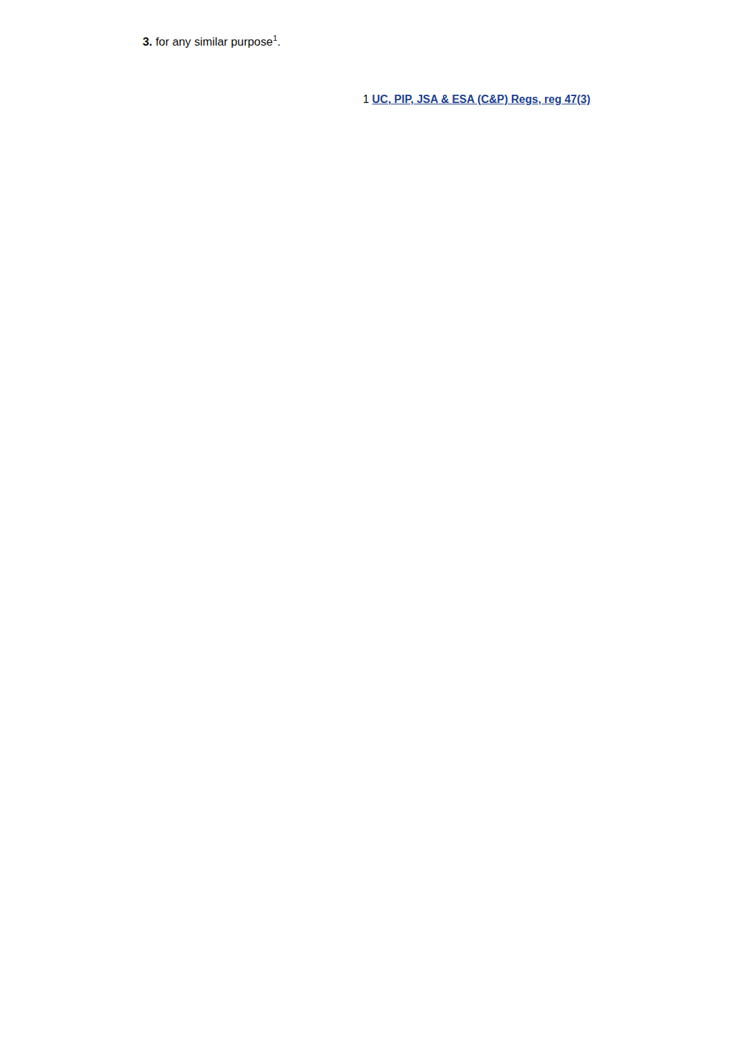3. for any similar purpose1.
1 UC, PIP, JSA & ESA (C&P) Regs, reg 47(3)